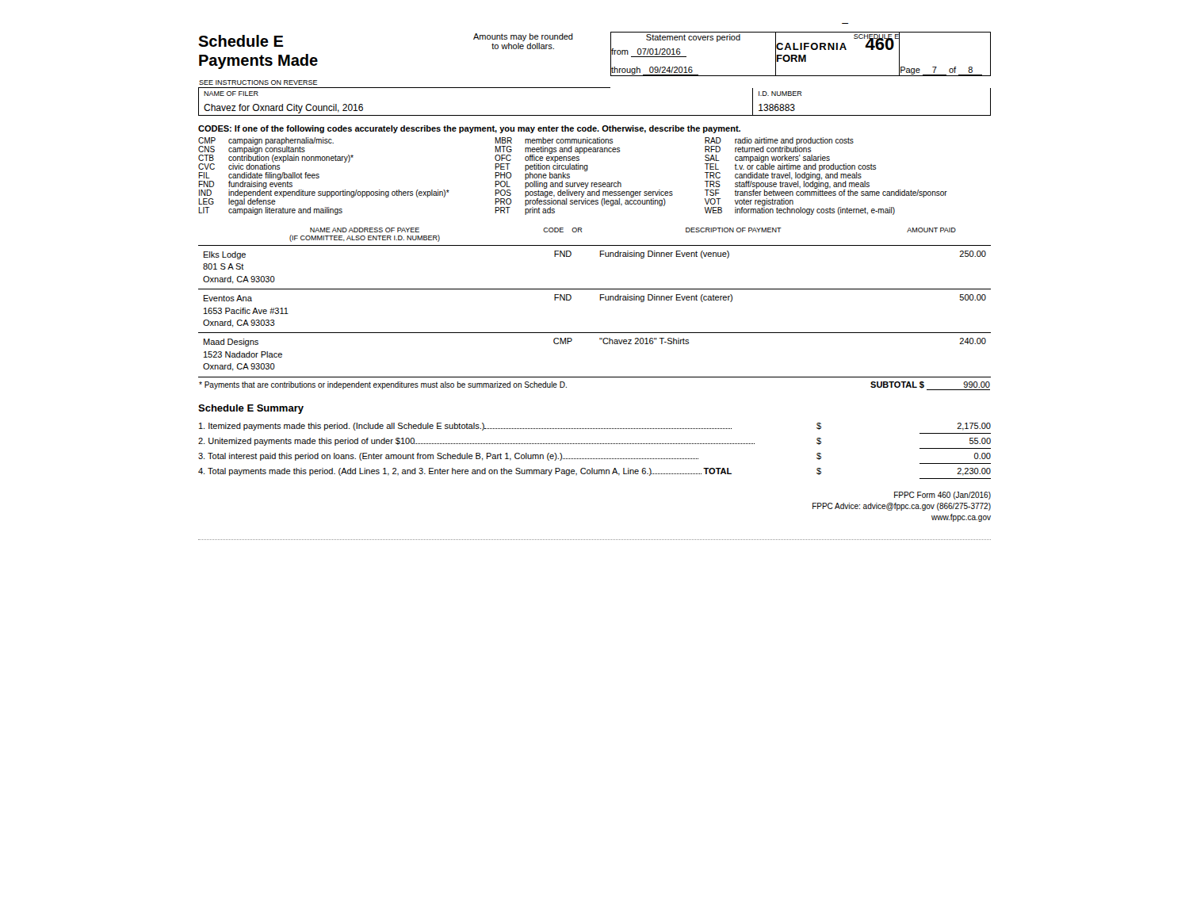–
| Schedule E Payments Made | Amounts may be rounded to whole dollars. | / Statement covers period from 07/01/2016 through 09/24/2016 / SCHEDULE E CALIFORNIA 460 FORM / Page 7 of 8 / |
| SEE INSTRUCTIONS ON REVERSE | |
| NAME OF FILER Chavez for Oxnard City Council, 2016 | I.D. NUMBER 1386883 |
CODES: If one of the following codes accurately describes the payment, you may enter the code. Otherwise, describe the payment.
| CMP | campaign paraphernalia/misc. | MBR | member communications | RAD | radio airtime and production costs |
| CNS | campaign consultants | MTG | meetings and appearances | RFD | returned contributions |
| CTB | contribution (explain nonmonetary)* | OFC | office expenses | SAL | campaign workers' salaries |
| CVC | civic donations | PET | petition circulating | TEL | t.v. or cable airtime and production costs |
| FIL | candidate filing/ballot fees | PHO | phone banks | TRC | candidate travel, lodging, and meals |
| FND | fundraising events | POL | polling and survey research | TRS | staff/spouse travel, lodging, and meals |
| IND | independent expenditure supporting/opposing others (explain)* | POS | postage, delivery and messenger services | TSF | transfer between committees of the same candidate/sponsor |
| LEG | legal defense | PRO | professional services (legal, accounting) | VOT | voter registration |
| LIT | campaign literature and mailings | PRT | print ads | WEB | information technology costs (internet, e-mail) |
| NAME AND ADDRESS OF PAYEE (IF COMMITTEE, ALSO ENTER I.D. NUMBER) | CODE OR | DESCRIPTION OF PAYMENT | AMOUNT PAID |
| --- | --- | --- | --- |
| Elks Lodge 801 S A St Oxnard, CA 93030 | FND | Fundraising Dinner Event (venue) | 250.00 |
| Eventos Ana 1653 Pacific Ave #311 Oxnard, CA 93033 | FND | Fundraising Dinner Event (caterer) | 500.00 |
| Maad Designs 1523 Nadador Place Oxnard, CA 93030 | CMP | "Chavez 2016" T-Shirts | 240.00 |
| * Payments that are contributions or independent expenditures must also be summarized on Schedule D. | SUBTOTAL $ 990.00 |
Schedule E Summary
| 1. Itemized payments made this period. (Include all Schedule E subtotals.) | $ | 2,175.00 |
| 2. Unitemized payments made this period of under $100 | $ | 55.00 |
| 3. Total interest paid this period on loans. (Enter amount from Schedule B, Part 1, Column (e).) | $ | 0.00 |
| 4. Total payments made this period. (Add Lines 1, 2, and 3. Enter here and on the Summary Page, Column A, Line 6.) TOTAL | $ | 2,230.00 |
FPPC Form 460 (Jan/2016)
FPPC Advice: advice@fppc.ca.gov (866/275-3772)
www.fppc.ca.gov